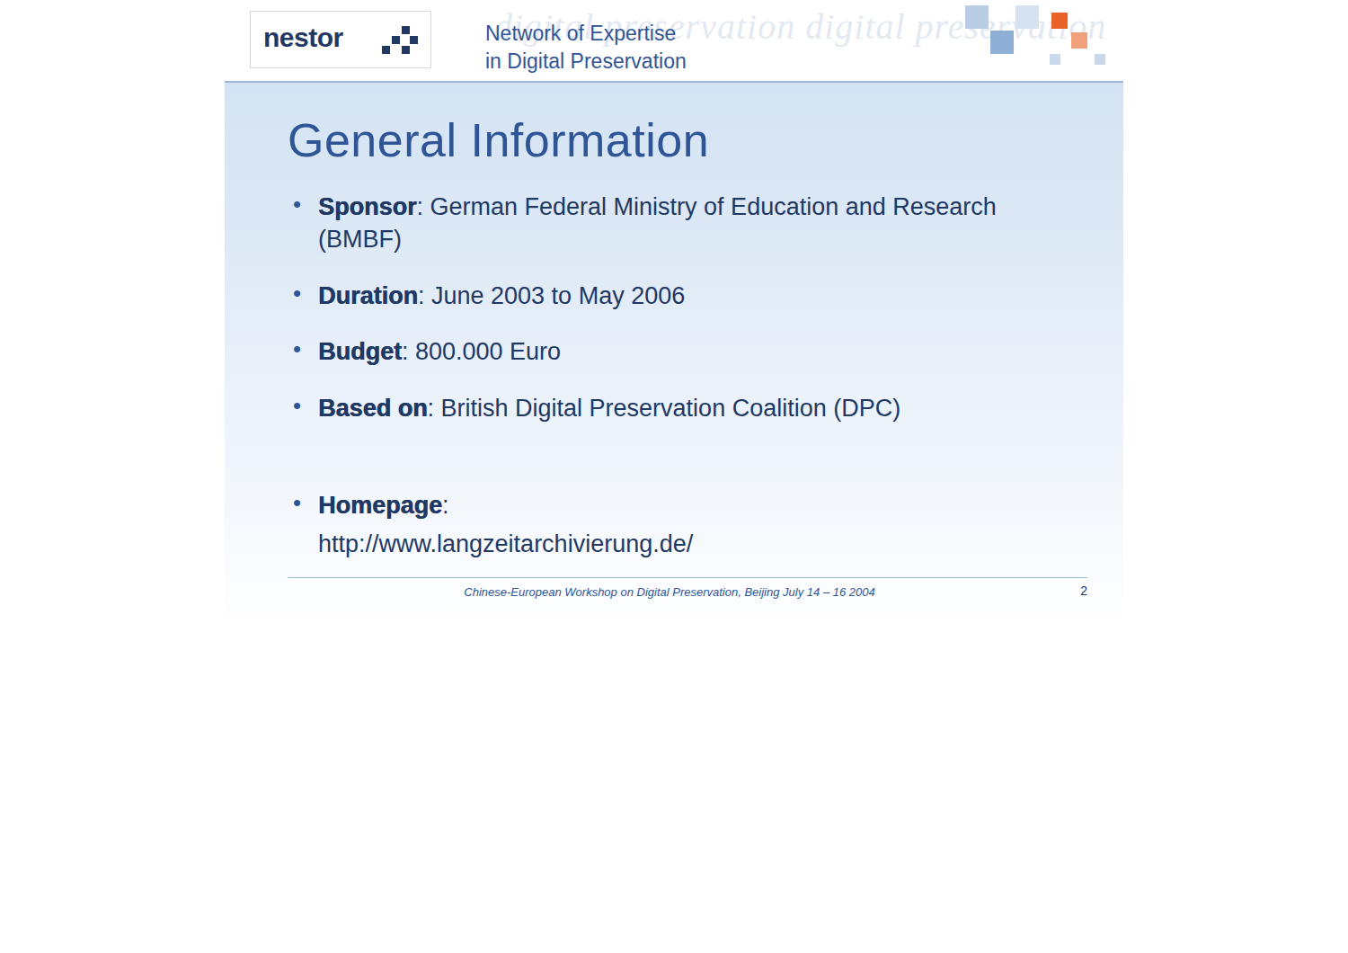digital preservation digital preservation
nestor
Network of Expertise
in Digital Preservation
General Information
Sponsor: German Federal Ministry of Education and Research (BMBF)
Duration: June 2003 to May 2006
Budget: 800.000 Euro
Based on: British Digital Preservation Coalition (DPC)
Homepage: http://www.langzeitarchivierung.de/
Chinese-European Workshop on Digital Preservation, Beijing July 14 – 16 2004
2